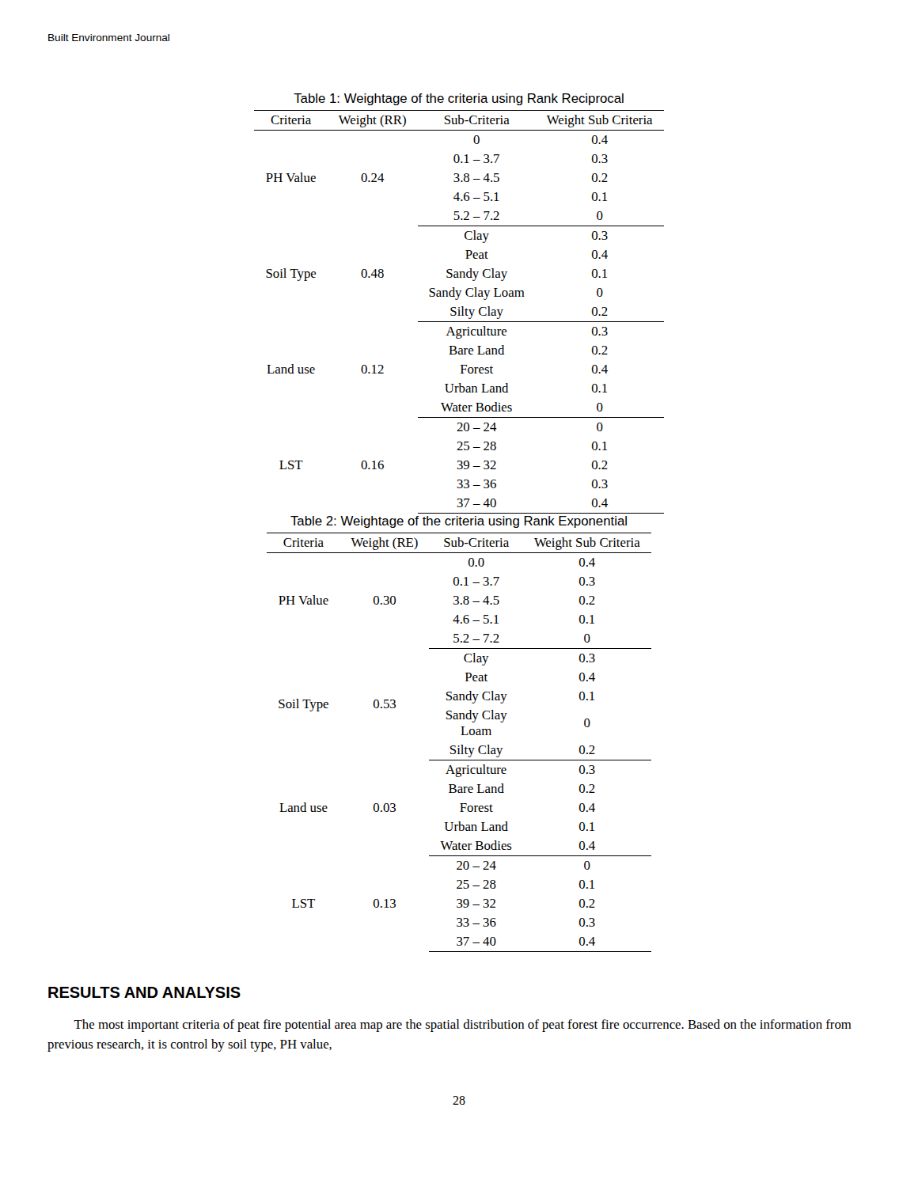Built Environment Journal
Table 1: Weightage of the criteria using Rank Reciprocal
| Criteria | Weight (RR) | Sub-Criteria | Weight Sub Criteria |
| --- | --- | --- | --- |
| PH Value | 0.24 | 0 | 0.4 |
| 0.1 – 3.7 | 0.3 |
| 3.8 – 4.5 | 0.2 |
| 4.6 – 5.1 | 0.1 |
| 5.2 – 7.2 | 0 |
| Soil Type | 0.48 | Clay | 0.3 |
| Peat | 0.4 |
| Sandy Clay | 0.1 |
| Sandy Clay Loam | 0 |
| Silty Clay | 0.2 |
| Land use | 0.12 | Agriculture | 0.3 |
| Bare Land | 0.2 |
| Forest | 0.4 |
| Urban Land | 0.1 |
| Water Bodies | 0 |
| LST | 0.16 | 20 – 24 | 0 |
| 25 – 28 | 0.1 |
| 39 – 32 | 0.2 |
| 33 – 36 | 0.3 |
| 37 – 40 | 0.4 |
Table 2: Weightage of the criteria using Rank Exponential
| Criteria | Weight (RE) | Sub-Criteria | Weight Sub Criteria |
| --- | --- | --- | --- |
| PH Value | 0.30 | 0.0 | 0.4 |
| 0.1 – 3.7 | 0.3 |
| 3.8 – 4.5 | 0.2 |
| 4.6 – 5.1 | 0.1 |
| 5.2 – 7.2 | 0 |
| Soil Type | 0.53 | Clay | 0.3 |
| Peat | 0.4 |
| Sandy Clay | 0.1 |
| Sandy Clay Loam | 0 |
| Silty Clay | 0.2 |
| Land use | 0.03 | Agriculture | 0.3 |
| Bare Land | 0.2 |
| Forest | 0.4 |
| Urban Land | 0.1 |
| Water Bodies | 0.4 |
| LST | 0.13 | 20 – 24 | 0 |
| 25 – 28 | 0.1 |
| 39 – 32 | 0.2 |
| 33 – 36 | 0.3 |
| 37 – 40 | 0.4 |
RESULTS AND ANALYSIS
The most important criteria of peat fire potential area map are the spatial distribution of peat forest fire occurrence. Based on the information from previous research, it is control by soil type, PH value,
28